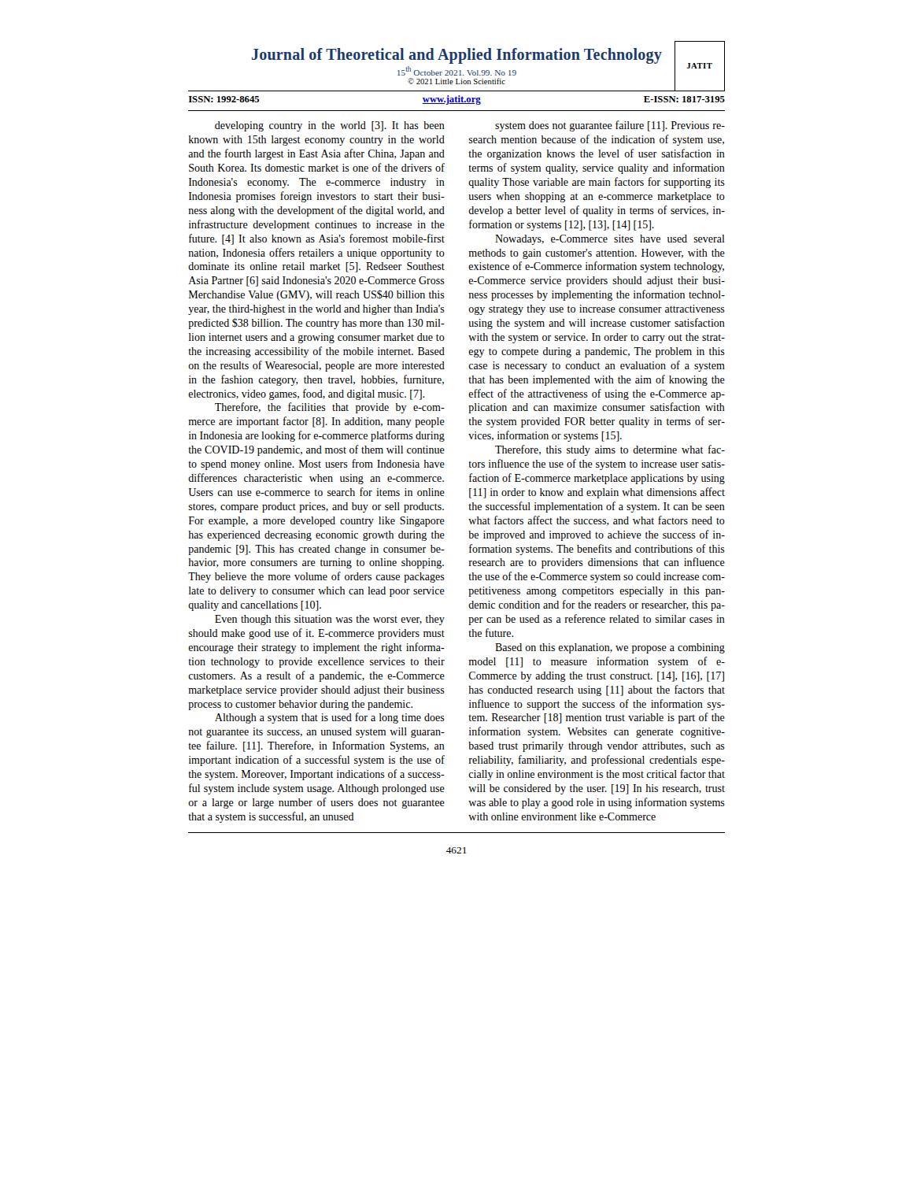JATIT
Journal of Theoretical and Applied Information Technology
15th October 2021. Vol.99. No 19
© 2021 Little Lion Scientific
ISSN: 1992-8645 www.jatit.org E-ISSN: 1817-3195
developing country in the world [3]. It has been known with 15th largest economy country in the world and the fourth largest in East Asia after China, Japan and South Korea. Its domestic market is one of the drivers of Indonesia's economy. The e-commerce industry in Indonesia promises foreign investors to start their business along with the development of the digital world, and infrastructure development continues to increase in the future. [4] It also known as Asia's foremost mobile-first nation, Indonesia offers retailers a unique opportunity to dominate its online retail market [5]. Redseer Southest Asia Partner [6] said Indonesia's 2020 e-Commerce Gross Merchandise Value (GMV), will reach US$40 billion this year, the third-highest in the world and higher than India's predicted $38 billion. The country has more than 130 million internet users and a growing consumer market due to the increasing accessibility of the mobile internet. Based on the results of Wearesocial, people are more interested in the fashion category, then travel, hobbies, furniture, electronics, video games, food, and digital music. [7].
Therefore, the facilities that provide by e-commerce are important factor [8]. In addition, many people in Indonesia are looking for e-commerce platforms during the COVID-19 pandemic, and most of them will continue to spend money online. Most users from Indonesia have differences characteristic when using an e-commerce. Users can use e-commerce to search for items in online stores, compare product prices, and buy or sell products. For example, a more developed country like Singapore has experienced decreasing economic growth during the pandemic [9]. This has created change in consumer behavior, more consumers are turning to online shopping. They believe the more volume of orders cause packages late to delivery to consumer which can lead poor service quality and cancellations [10].
Even though this situation was the worst ever, they should make good use of it. E-commerce providers must encourage their strategy to implement the right information technology to provide excellence services to their customers. As a result of a pandemic, the e-Commerce marketplace service provider should adjust their business process to customer behavior during the pandemic.
Although a system that is used for a long time does not guarantee its success, an unused system will guarantee failure. [11]. Therefore, in Information Systems, an important indication of a successful system is the use of the system. Moreover, Important indications of a successful system include system usage. Although prolonged use or a large or large number of users does not guarantee that a system is successful, an unused
system does not guarantee failure [11]. Previous research mention because of the indication of system use, the organization knows the level of user satisfaction in terms of system quality, service quality and information quality Those variable are main factors for supporting its users when shopping at an e-commerce marketplace to develop a better level of quality in terms of services, information or systems [12], [13], [14] [15].
Nowadays, e-Commerce sites have used several methods to gain customer's attention. However, with the existence of e-Commerce information system technology, e-Commerce service providers should adjust their business processes by implementing the information technology strategy they use to increase consumer attractiveness using the system and will increase customer satisfaction with the system or service. In order to carry out the strategy to compete during a pandemic, The problem in this case is necessary to conduct an evaluation of a system that has been implemented with the aim of knowing the effect of the attractiveness of using the e-Commerce application and can maximize consumer satisfaction with the system provided FOR better quality in terms of services, information or systems [15].
Therefore, this study aims to determine what factors influence the use of the system to increase user satisfaction of E-commerce marketplace applications by using [11] in order to know and explain what dimensions affect the successful implementation of a system. It can be seen what factors affect the success, and what factors need to be improved and improved to achieve the success of information systems. The benefits and contributions of this research are to providers dimensions that can influence the use of the e-Commerce system so could increase competitiveness among competitors especially in this pandemic condition and for the readers or researcher, this paper can be used as a reference related to similar cases in the future.
Based on this explanation, we propose a combining model [11] to measure information system of e-Commerce by adding the trust construct. [14], [16], [17] has conducted research using [11] about the factors that influence to support the success of the information system. Researcher [18] mention trust variable is part of the information system. Websites can generate cognitive-based trust primarily through vendor attributes, such as reliability, familiarity, and professional credentials especially in online environment is the most critical factor that will be considered by the user. [19] In his research, trust was able to play a good role in using information systems with online environment like e-Commerce
4621